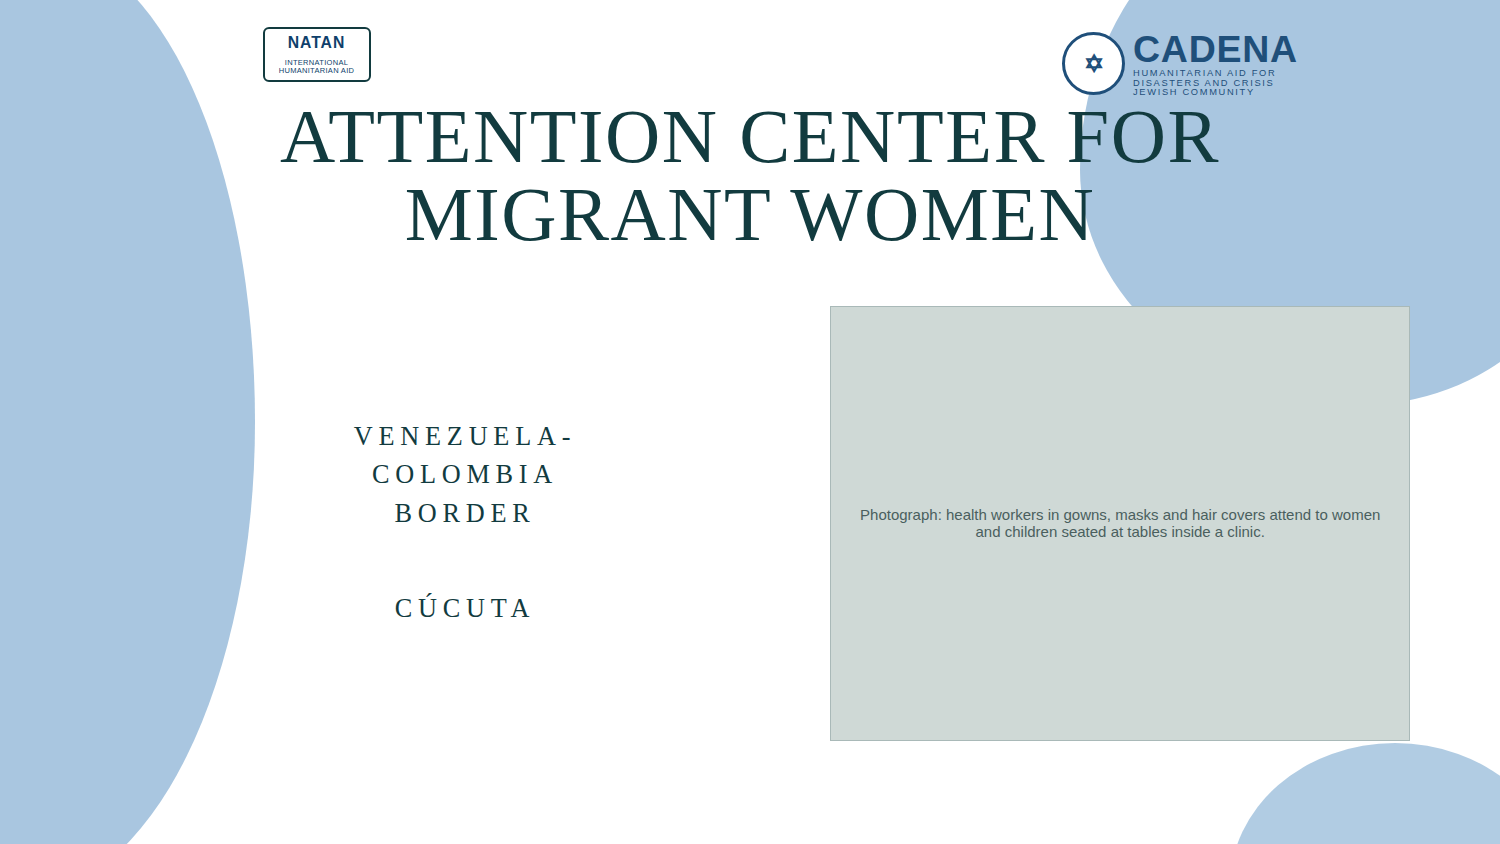NATAN International Humanitarian Aid
✡ CADENA Humanitarian Aid for Disasters and Crisis Jewish Community
Attention Center for Migrant Women
Venezuela-
Colombia
Border
Cúcuta
Photograph: health workers in gowns, masks and hair covers attend to women and children seated at tables inside a clinic.